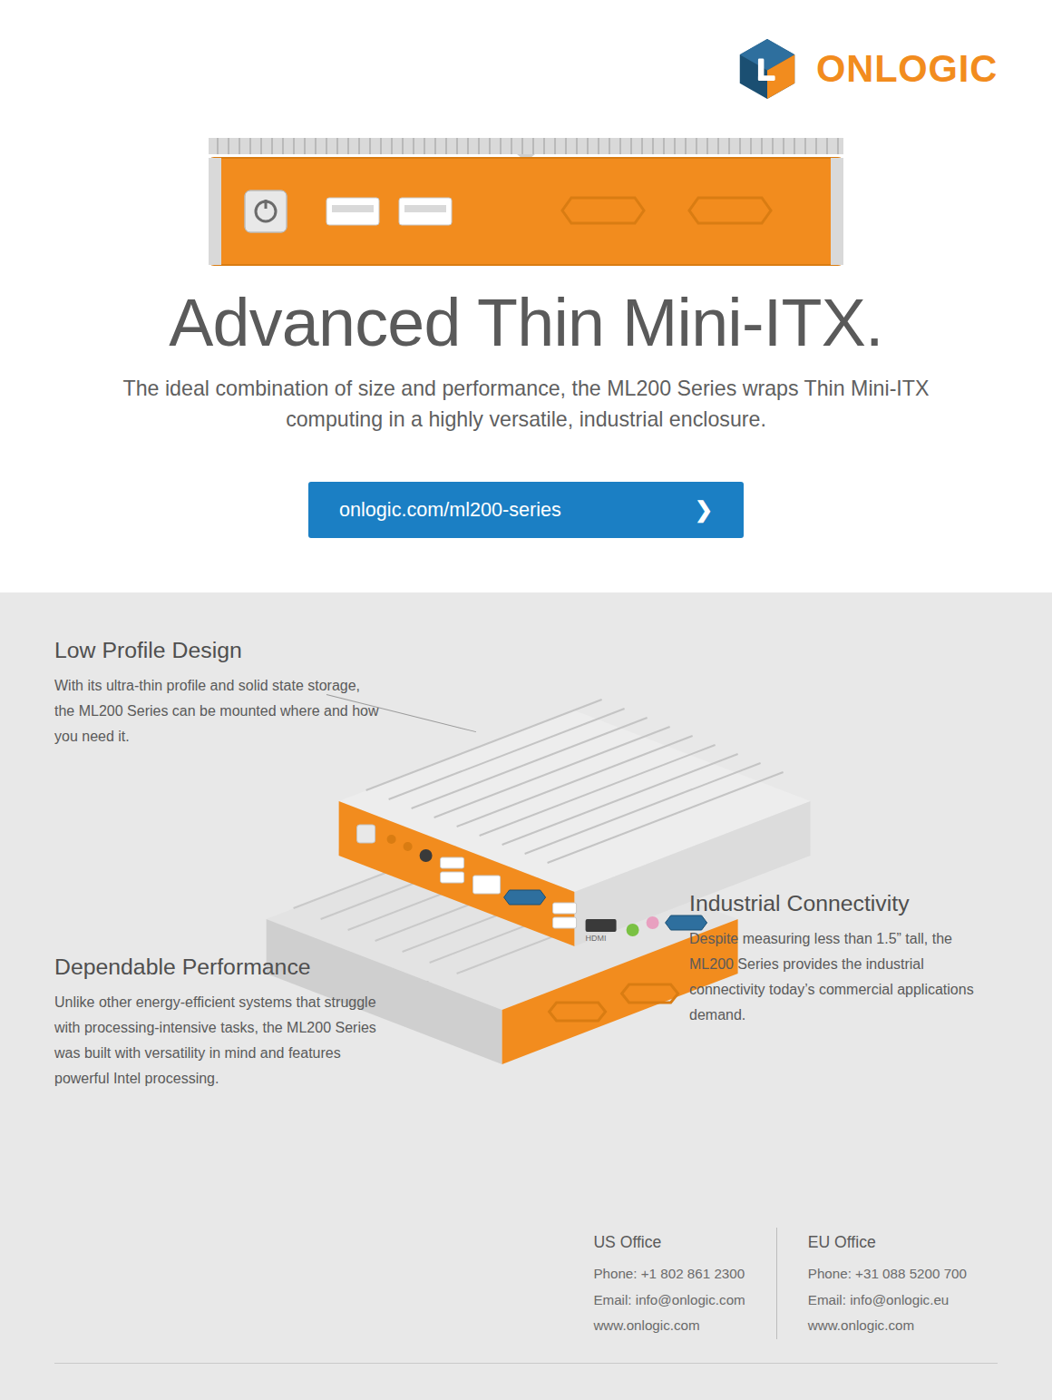ONLOGIC
Advanced Thin Mini-ITX.
The ideal combination of size and performance, the ML200 Series wraps Thin Mini-ITX computing in a highly versatile, industrial enclosure.
onlogic.com/ml200-series ❯
Low Profile Design
With its ultra-thin profile and solid state storage, the ML200 Series can be mounted where and how you need it.
HDMI
Industrial Connectivity
Despite measuring less than 1.5” tall, the ML200 Series provides the industrial connectivity today’s commercial applications demand.
Dependable Performance
Unlike other energy-efficient systems that struggle with processing-intensive tasks, the ML200 Series was built with versatility in mind and features powerful Intel processing.
US Office
Phone: +1 802 861 2300
Email: info@onlogic.com
www.onlogic.com
EU Office
Phone: +31 088 5200 700
Email: info@onlogic.eu
www.onlogic.com